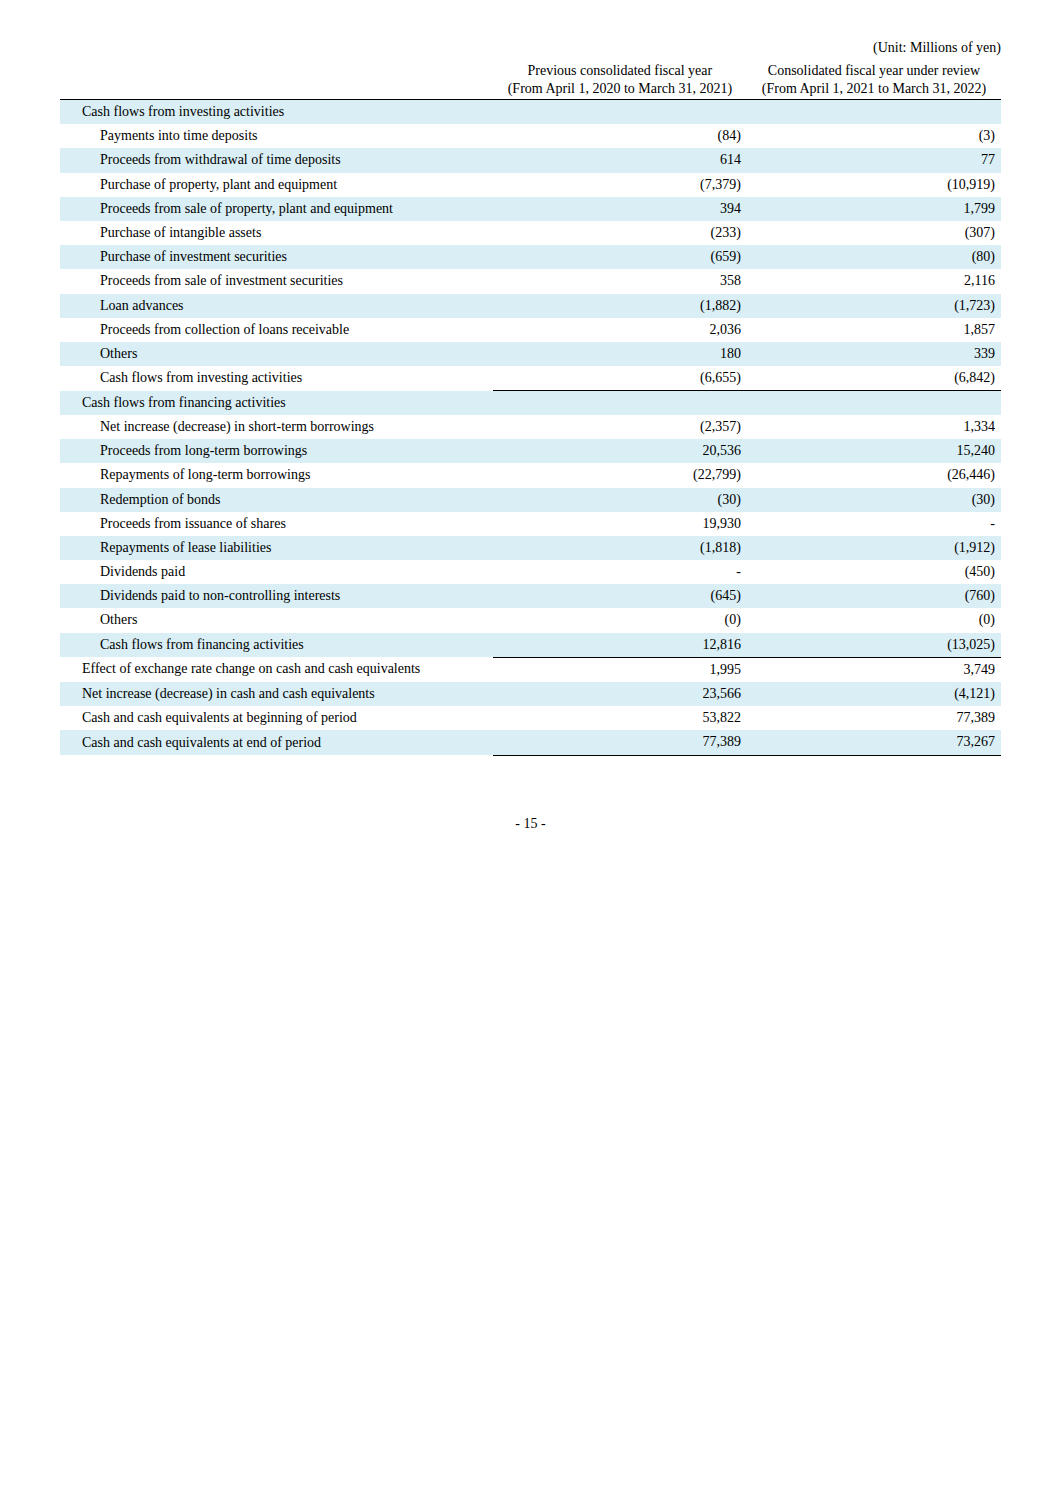(Unit: Millions of yen)
| | Previous consolidated fiscal year (From April 1, 2020 to March 31, 2021) | Consolidated fiscal year under review (From April 1, 2021 to March 31, 2022) |
| --- | --- | --- |
| Cash flows from investing activities | | |
| Payments into time deposits | (84) | (3) |
| Proceeds from withdrawal of time deposits | 614 | 77 |
| Purchase of property, plant and equipment | (7,379) | (10,919) |
| Proceeds from sale of property, plant and equipment | 394 | 1,799 |
| Purchase of intangible assets | (233) | (307) |
| Purchase of investment securities | (659) | (80) |
| Proceeds from sale of investment securities | 358 | 2,116 |
| Loan advances | (1,882) | (1,723) |
| Proceeds from collection of loans receivable | 2,036 | 1,857 |
| Others | 180 | 339 |
| Cash flows from investing activities | (6,655) | (6,842) |
| Cash flows from financing activities | | |
| Net increase (decrease) in short-term borrowings | (2,357) | 1,334 |
| Proceeds from long-term borrowings | 20,536 | 15,240 |
| Repayments of long-term borrowings | (22,799) | (26,446) |
| Redemption of bonds | (30) | (30) |
| Proceeds from issuance of shares | 19,930 | - |
| Repayments of lease liabilities | (1,818) | (1,912) |
| Dividends paid | - | (450) |
| Dividends paid to non-controlling interests | (645) | (760) |
| Others | (0) | (0) |
| Cash flows from financing activities | 12,816 | (13,025) |
| Effect of exchange rate change on cash and cash equivalents | 1,995 | 3,749 |
| Net increase (decrease) in cash and cash equivalents | 23,566 | (4,121) |
| Cash and cash equivalents at beginning of period | 53,822 | 77,389 |
| Cash and cash equivalents at end of period | 77,389 | 73,267 |
- 15 -